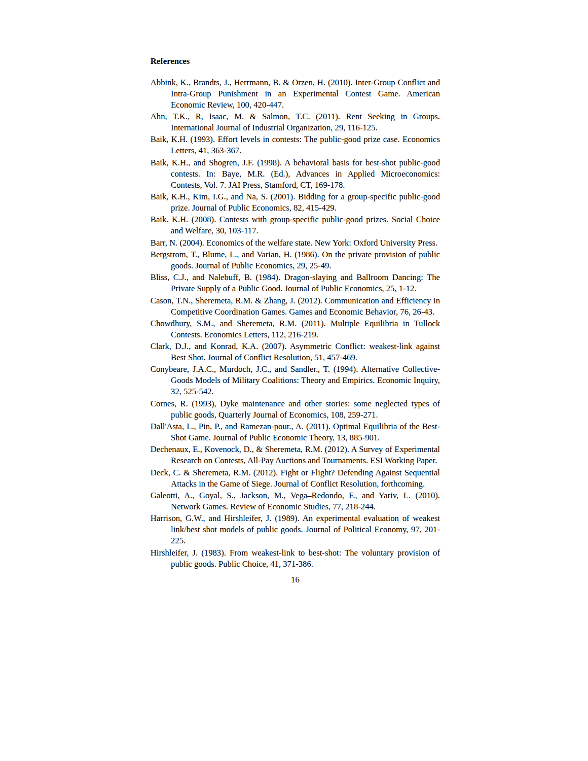References
Abbink, K., Brandts, J., Herrmann, B. & Orzen, H. (2010). Inter-Group Conflict and Intra-Group Punishment in an Experimental Contest Game. American Economic Review, 100, 420-447.
Ahn, T.K., R, Isaac, M. & Salmon, T.C. (2011). Rent Seeking in Groups. International Journal of Industrial Organization, 29, 116-125.
Baik, K.H. (1993). Effort levels in contests: The public-good prize case. Economics Letters, 41, 363-367.
Baik, K.H., and Shogren, J.F. (1998). A behavioral basis for best-shot public-good contests. In: Baye, M.R. (Ed.), Advances in Applied Microeconomics: Contests, Vol. 7. JAI Press, Stamford, CT, 169-178.
Baik, K.H., Kim, I.G., and Na, S. (2001). Bidding for a group-specific public-good prize. Journal of Public Economics, 82, 415-429.
Baik. K.H. (2008). Contests with group-specific public-good prizes. Social Choice and Welfare, 30, 103-117.
Barr, N. (2004). Economics of the welfare state. New York: Oxford University Press.
Bergstrom, T., Blume, L., and Varian, H. (1986). On the private provision of public goods. Journal of Public Economics, 29, 25-49.
Bliss, C.J., and Nalebuff, B. (1984). Dragon-slaying and Ballroom Dancing: The Private Supply of a Public Good. Journal of Public Economics, 25, 1-12.
Cason, T.N., Sheremeta, R.M. & Zhang, J. (2012). Communication and Efficiency in Competitive Coordination Games. Games and Economic Behavior, 76, 26-43.
Chowdhury, S.M., and Sheremeta, R.M. (2011). Multiple Equilibria in Tullock Contests. Economics Letters, 112, 216-219.
Clark, D.J., and Konrad, K.A. (2007). Asymmetric Conflict: weakest-link against Best Shot. Journal of Conflict Resolution, 51, 457-469.
Conybeare, J.A.C., Murdoch, J.C., and Sandler., T. (1994). Alternative Collective-Goods Models of Military Coalitions: Theory and Empirics. Economic Inquiry, 32, 525-542.
Cornes, R. (1993), Dyke maintenance and other stories: some neglected types of public goods, Quarterly Journal of Economics, 108, 259-271.
Dall'Asta, L., Pin, P., and Ramezan-pour., A. (2011). Optimal Equilibria of the Best-Shot Game. Journal of Public Economic Theory, 13, 885-901.
Dechenaux, E., Kovenock, D., & Sheremeta, R.M. (2012). A Survey of Experimental Research on Contests, All-Pay Auctions and Tournaments. ESI Working Paper.
Deck, C. & Sheremeta, R.M. (2012). Fight or Flight? Defending Against Sequential Attacks in the Game of Siege. Journal of Conflict Resolution, forthcoming.
Galeotti, A., Goyal, S., Jackson, M., Vega–Redondo, F., and Yariv, L. (2010). Network Games. Review of Economic Studies, 77, 218-244.
Harrison, G.W., and Hirshleifer, J. (1989). An experimental evaluation of weakest link/best shot models of public goods. Journal of Political Economy, 97, 201-225.
Hirshleifer, J. (1983). From weakest-link to best-shot: The voluntary provision of public goods. Public Choice, 41, 371-386.
16